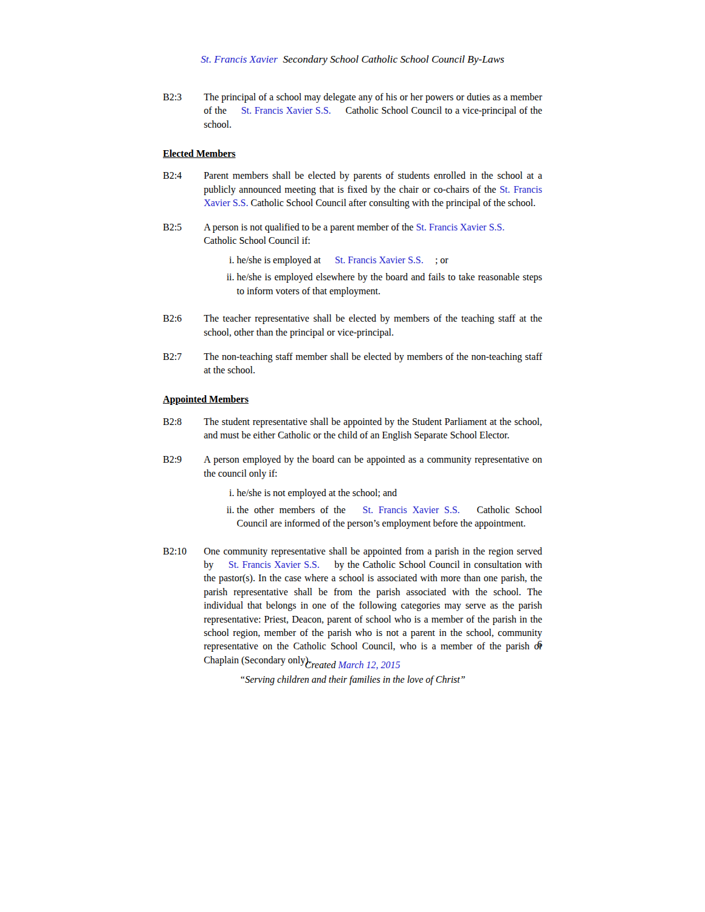St. Francis Xavier Secondary School Catholic School Council By-Laws
B2:3
The principal of a school may delegate any of his or her powers or duties as a member of the St. Francis Xavier S.S. Catholic School Council to a vice-principal of the school.
Elected Members
B2:4
Parent members shall be elected by parents of students enrolled in the school at a publicly announced meeting that is fixed by the chair or co-chairs of the St. Francis Xavier S.S. Catholic School Council after consulting with the principal of the school.
B2:5
A person is not qualified to be a parent member of the St. Francis Xavier S.S.
Catholic School Council if:
he/she is employed at St. Francis Xavier S.S. ; or
he/she is employed elsewhere by the board and fails to take reasonable steps to inform voters of that employment.
B2:6
The teacher representative shall be elected by members of the teaching staff at the school, other than the principal or vice-principal.
B2:7
The non-teaching staff member shall be elected by members of the non-teaching staff at the school.
Appointed Members
B2:8
The student representative shall be appointed by the Student Parliament at the school, and must be either Catholic or the child of an English Separate School Elector.
B2:9
A person employed by the board can be appointed as a community representative on the council only if:
he/she is not employed at the school; and
the other members of the St. Francis Xavier S.S. Catholic School Council are informed of the person’s employment before the appointment.
B2:10
One community representative shall be appointed from a parish in the region served by St. Francis Xavier S.S. by the Catholic School Council in consultation with the pastor(s). In the case where a school is associated with more than one parish, the parish representative shall be from the parish associated with the school. The individual that belongs in one of the following categories may serve as the parish representative: Priest, Deacon, parent of school who is a member of the parish in the school region, member of the parish who is not a parent in the school, community representative on the Catholic School Council, who is a member of the parish or Chaplain (Secondary only).
6
Created March 12, 2015
“Serving children and their families in the love of Christ”